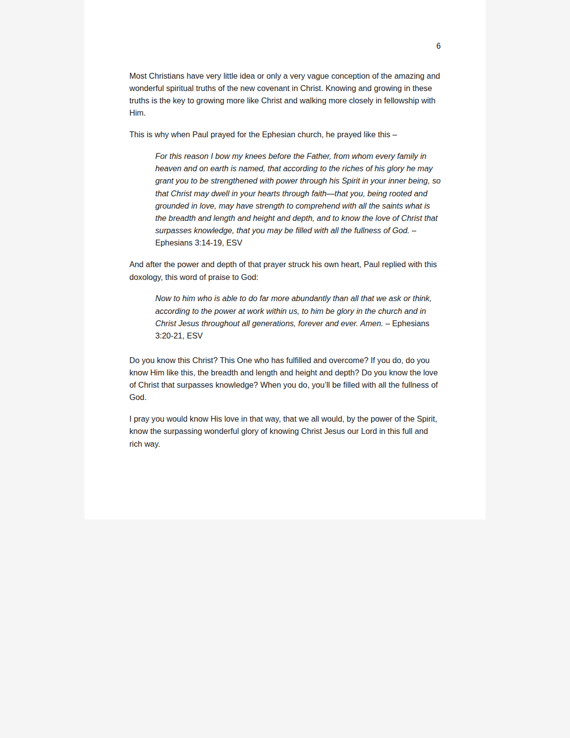6
Most Christians have very little idea or only a very vague conception of the amazing and wonderful spiritual truths of the new covenant in Christ. Knowing and growing in these truths is the key to growing more like Christ and walking more closely in fellowship with Him.
This is why when Paul prayed for the Ephesian church, he prayed like this –
For this reason I bow my knees before the Father, from whom every family in heaven and on earth is named, that according to the riches of his glory he may grant you to be strengthened with power through his Spirit in your inner being, so that Christ may dwell in your hearts through faith—that you, being rooted and grounded in love, may have strength to comprehend with all the saints what is the breadth and length and height and depth, and to know the love of Christ that surpasses knowledge, that you may be filled with all the fullness of God. – Ephesians 3:14-19, ESV
And after the power and depth of that prayer struck his own heart, Paul replied with this doxology, this word of praise to God:
Now to him who is able to do far more abundantly than all that we ask or think, according to the power at work within us, to him be glory in the church and in Christ Jesus throughout all generations, forever and ever. Amen. – Ephesians 3:20-21, ESV
Do you know this Christ? This One who has fulfilled and overcome? If you do, do you know Him like this, the breadth and length and height and depth? Do you know the love of Christ that surpasses knowledge? When you do, you’ll be filled with all the fullness of God.
I pray you would know His love in that way, that we all would, by the power of the Spirit, know the surpassing wonderful glory of knowing Christ Jesus our Lord in this full and rich way.